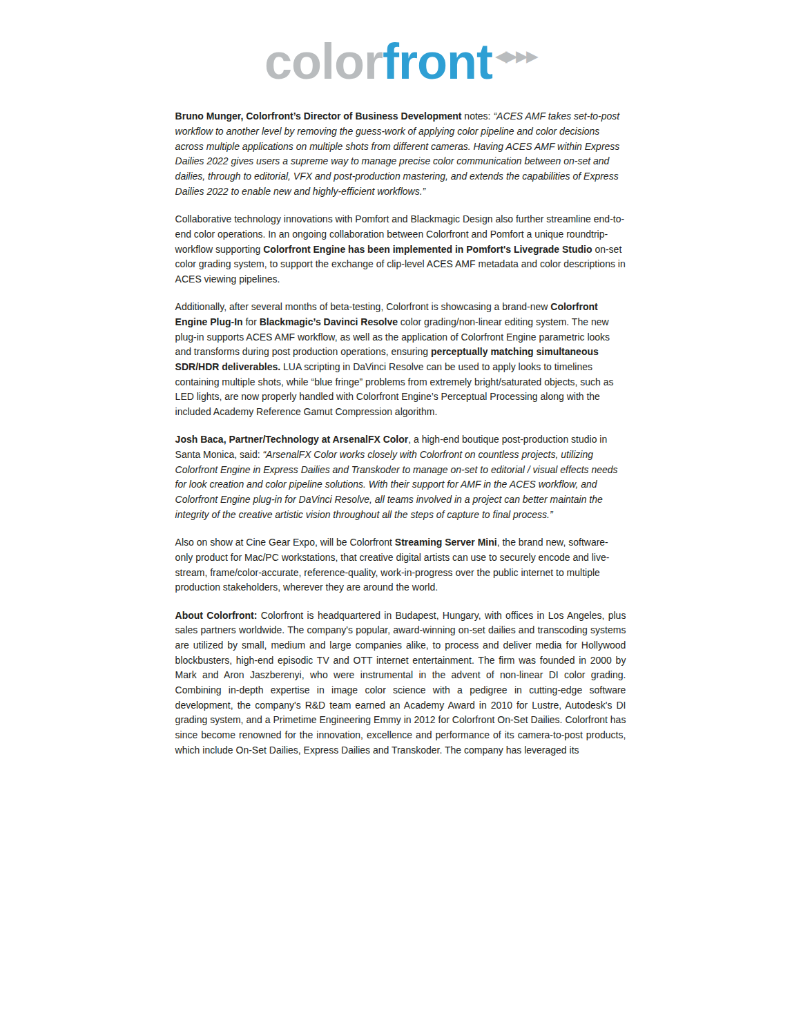color front◂▸▸▸
Bruno Munger, Colorfront’s Director of Business Development notes: “ACES AMF takes set-to-post workflow to another level by removing the guess-work of applying color pipeline and color decisions across multiple applications on multiple shots from different cameras. Having ACES AMF within Express Dailies 2022 gives users a supreme way to manage precise color communication between on-set and dailies, through to editorial, VFX and post-production mastering, and extends the capabilities of Express Dailies 2022 to enable new and highly-efficient workflows.”
Collaborative technology innovations with Pomfort and Blackmagic Design also further streamline end-to-end color operations. In an ongoing collaboration between Colorfront and Pomfort a unique roundtrip-workflow supporting Colorfront Engine has been implemented in Pomfort's Livegrade Studio on-set color grading system, to support the exchange of clip-level ACES AMF metadata and color descriptions in ACES viewing pipelines.
Additionally, after several months of beta-testing, Colorfront is showcasing a brand-new Colorfront Engine Plug-In for Blackmagic’s Davinci Resolve color grading/non-linear editing system. The new plug-in supports ACES AMF workflow, as well as the application of Colorfront Engine parametric looks and transforms during post production operations, ensuring perceptually matching simultaneous SDR/HDR deliverables. LUA scripting in DaVinci Resolve can be used to apply looks to timelines containing multiple shots, while “blue fringe” problems from extremely bright/saturated objects, such as LED lights, are now properly handled with Colorfront Engine’s Perceptual Processing along with the included Academy Reference Gamut Compression algorithm.
Josh Baca, Partner/Technology at ArsenalFX Color, a high-end boutique post-production studio in Santa Monica, said: “ArsenalFX Color works closely with Colorfront on countless projects, utilizing Colorfront Engine in Express Dailies and Transkoder to manage on-set to editorial / visual effects needs for look creation and color pipeline solutions. With their support for AMF in the ACES workflow, and Colorfront Engine plug-in for DaVinci Resolve, all teams involved in a project can better maintain the integrity of the creative artistic vision throughout all the steps of capture to final process.”
Also on show at Cine Gear Expo, will be Colorfront Streaming Server Mini, the brand new, software-only product for Mac/PC workstations, that creative digital artists can use to securely encode and live-stream, frame/color-accurate, reference-quality, work-in-progress over the public internet to multiple production stakeholders, wherever they are around the world.
About Colorfront: Colorfront is headquartered in Budapest, Hungary, with offices in Los Angeles, plus sales partners worldwide. The company's popular, award-winning on-set dailies and transcoding systems are utilized by small, medium and large companies alike, to process and deliver media for Hollywood blockbusters, high-end episodic TV and OTT internet entertainment. The firm was founded in 2000 by Mark and Aron Jaszberenyi, who were instrumental in the advent of non-linear DI color grading. Combining in-depth expertise in image color science with a pedigree in cutting-edge software development, the company's R&D team earned an Academy Award in 2010 for Lustre, Autodesk's DI grading system, and a Primetime Engineering Emmy in 2012 for Colorfront On-Set Dailies. Colorfront has since become renowned for the innovation, excellence and performance of its camera-to-post products, which include On-Set Dailies, Express Dailies and Transkoder. The company has leveraged its